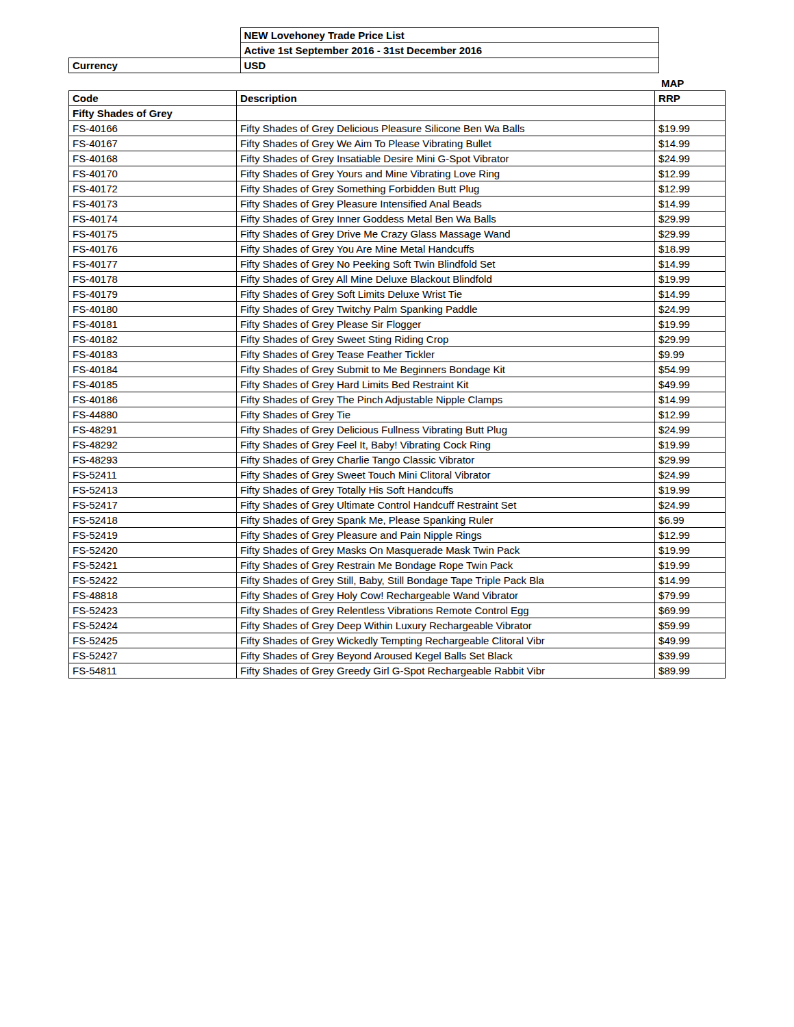| | NEW Lovehoney Trade Price List |
| | Active 1st September 2016 - 31st December 2016 |
| Currency | USD |
| | | MAP |
| Code | Description | RRP |
| Fifty Shades of Grey | | |
| FS-40166 | Fifty Shades of Grey Delicious Pleasure Silicone Ben Wa Balls | $19.99 |
| FS-40167 | Fifty Shades of Grey We Aim To Please Vibrating Bullet | $14.99 |
| FS-40168 | Fifty Shades of Grey Insatiable Desire Mini G-Spot Vibrator | $24.99 |
| FS-40170 | Fifty Shades of Grey Yours and Mine Vibrating Love Ring | $12.99 |
| FS-40172 | Fifty Shades of Grey Something Forbidden Butt Plug | $12.99 |
| FS-40173 | Fifty Shades of Grey Pleasure Intensified Anal Beads | $14.99 |
| FS-40174 | Fifty Shades of Grey Inner Goddess Metal Ben Wa Balls | $29.99 |
| FS-40175 | Fifty Shades of Grey Drive Me Crazy Glass Massage Wand | $29.99 |
| FS-40176 | Fifty Shades of Grey You Are Mine Metal Handcuffs | $18.99 |
| FS-40177 | Fifty Shades of Grey No Peeking Soft Twin Blindfold Set | $14.99 |
| FS-40178 | Fifty Shades of Grey All Mine Deluxe Blackout Blindfold | $19.99 |
| FS-40179 | Fifty Shades of Grey Soft Limits Deluxe Wrist Tie | $14.99 |
| FS-40180 | Fifty Shades of Grey Twitchy Palm Spanking Paddle | $24.99 |
| FS-40181 | Fifty Shades of Grey Please Sir Flogger | $19.99 |
| FS-40182 | Fifty Shades of Grey Sweet Sting Riding Crop | $29.99 |
| FS-40183 | Fifty Shades of Grey Tease Feather Tickler | $9.99 |
| FS-40184 | Fifty Shades of Grey Submit to Me Beginners Bondage Kit | $54.99 |
| FS-40185 | Fifty Shades of Grey Hard Limits Bed Restraint Kit | $49.99 |
| FS-40186 | Fifty Shades of Grey The Pinch Adjustable Nipple Clamps | $14.99 |
| FS-44880 | Fifty Shades of Grey Tie | $12.99 |
| FS-48291 | Fifty Shades of Grey Delicious Fullness Vibrating Butt Plug | $24.99 |
| FS-48292 | Fifty Shades of Grey Feel It, Baby! Vibrating Cock Ring | $19.99 |
| FS-48293 | Fifty Shades of Grey Charlie Tango Classic Vibrator | $29.99 |
| FS-52411 | Fifty Shades of Grey Sweet Touch Mini Clitoral Vibrator | $24.99 |
| FS-52413 | Fifty Shades of Grey Totally His Soft Handcuffs | $19.99 |
| FS-52417 | Fifty Shades of Grey Ultimate Control Handcuff Restraint Set | $24.99 |
| FS-52418 | Fifty Shades of Grey Spank Me, Please Spanking Ruler | $6.99 |
| FS-52419 | Fifty Shades of Grey Pleasure and Pain Nipple Rings | $12.99 |
| FS-52420 | Fifty Shades of Grey Masks On Masquerade Mask Twin Pack | $19.99 |
| FS-52421 | Fifty Shades of Grey Restrain Me Bondage Rope Twin Pack | $19.99 |
| FS-52422 | Fifty Shades of Grey Still, Baby, Still Bondage Tape Triple Pack Bla | $14.99 |
| FS-48818 | Fifty Shades of Grey Holy Cow! Rechargeable Wand Vibrator | $79.99 |
| FS-52423 | Fifty Shades of Grey Relentless Vibrations Remote Control Egg | $69.99 |
| FS-52424 | Fifty Shades of Grey Deep Within Luxury Rechargeable Vibrator | $59.99 |
| FS-52425 | Fifty Shades of Grey Wickedly Tempting Rechargeable Clitoral Vibr | $49.99 |
| FS-52427 | Fifty Shades of Grey Beyond Aroused Kegel Balls Set Black | $39.99 |
| FS-54811 | Fifty Shades of Grey Greedy Girl G-Spot Rechargeable Rabbit Vibr | $89.99 |